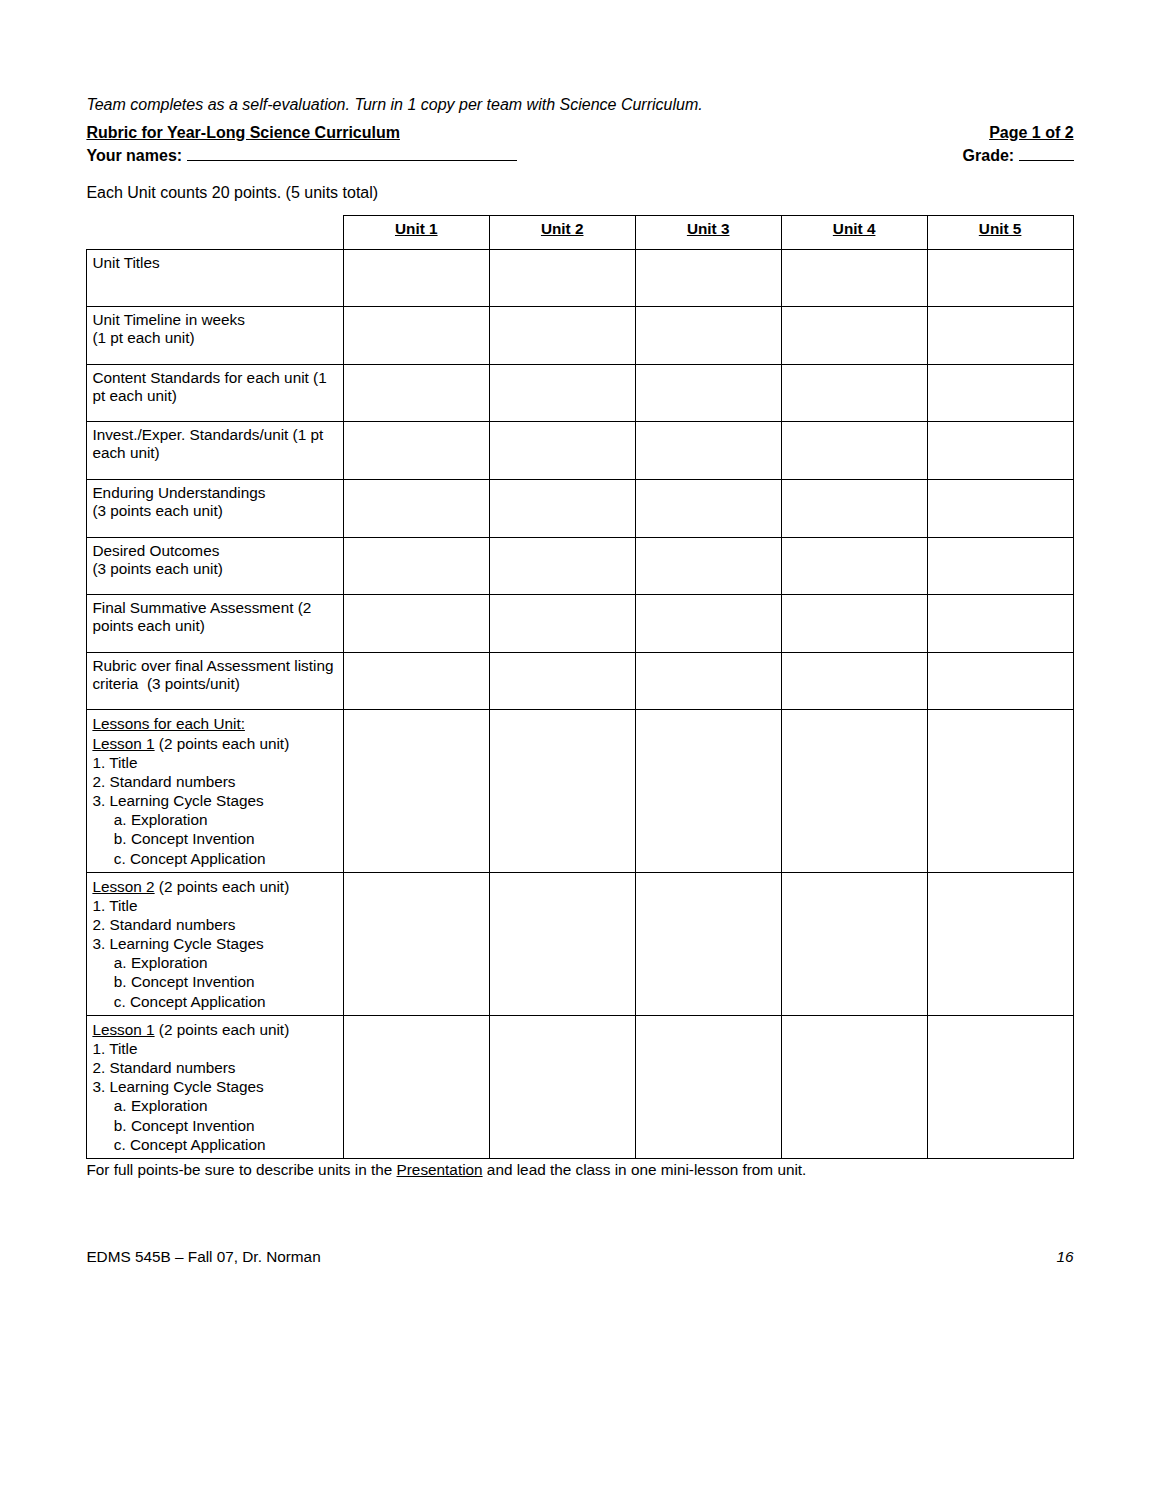Team completes as a self-evaluation. Turn in 1 copy per team with Science Curriculum.
Rubric for Year-Long Science Curriculum Page 1 of 2
Your names: Grade:
Each Unit counts 20 points. (5 units total)
| | Unit 1 | Unit 2 | Unit 3 | Unit 4 | Unit 5 |
| --- | --- | --- | --- | --- | --- |
| Unit Titles | | | | | |
| Unit Timeline in weeks (1 pt each unit) | | | | | |
| Content Standards for each unit (1 pt each unit) | | | | | |
| Invest./Exper. Standards/unit (1 pt each unit) | | | | | |
| Enduring Understandings (3 points each unit) | | | | | |
| Desired Outcomes (3 points each unit) | | | | | |
| Final Summative Assessment (2 points each unit) | | | | | |
| Rubric over final Assessment listing criteria (3 points/unit) | | | | | |
| Lessons for each Unit: Lesson 1 (2 points each unit) 1. Title 2. Standard numbers 3. Learning Cycle Stages a. Exploration b. Concept Invention c. Concept Application | | | | | |
| Lesson 2 (2 points each unit) 1. Title 2. Standard numbers 3. Learning Cycle Stages a. Exploration b. Concept Invention c. Concept Application | | | | | |
| Lesson 1 (2 points each unit) 1. Title 2. Standard numbers 3. Learning Cycle Stages a. Exploration b. Concept Invention c. Concept Application | | | | | |
For full points-be sure to describe units in the Presentation and lead the class in one mini-lesson from unit.
EDMS 545B – Fall 07, Dr. Norman 16